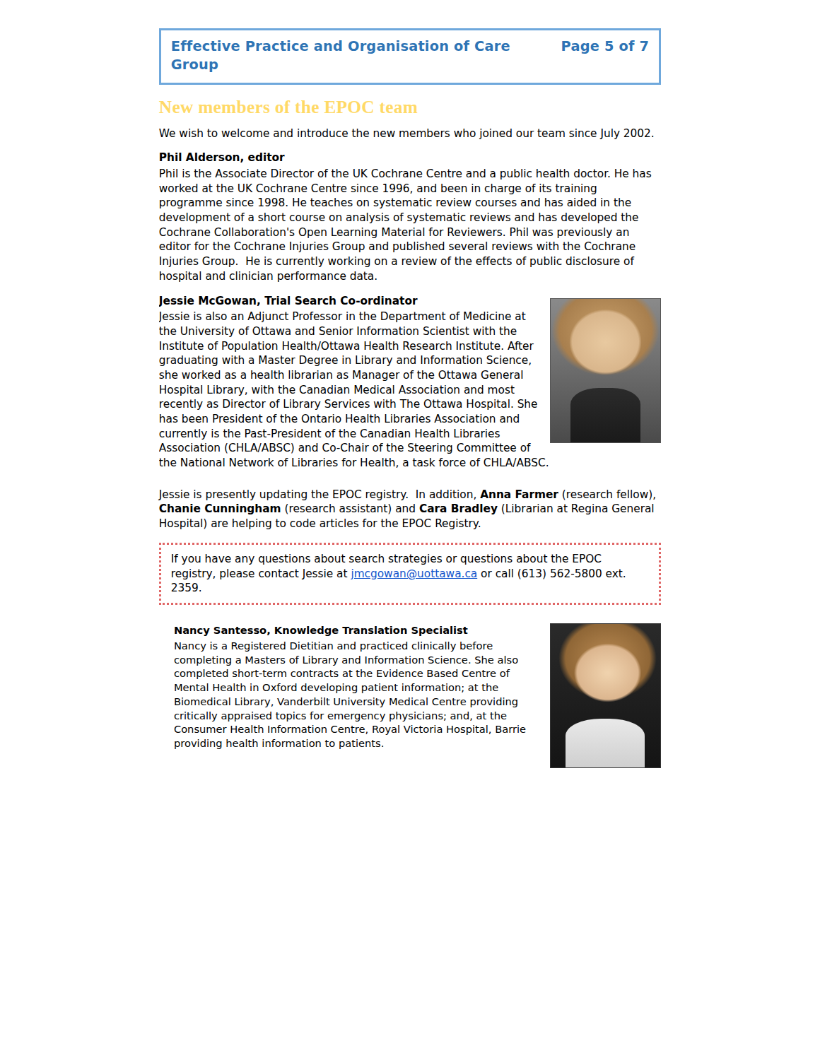Effective Practice and Organisation of Care Group Page 5 of 7
New members of the EPOC team
We wish to welcome and introduce the new members who joined our team since July 2002.
Phil Alderson, editor
Phil is the Associate Director of the UK Cochrane Centre and a public health doctor. He has worked at the UK Cochrane Centre since 1996, and been in charge of its training programme since 1998. He teaches on systematic review courses and has aided in the development of a short course on analysis of systematic reviews and has developed the Cochrane Collaboration's Open Learning Material for Reviewers. Phil was previously an editor for the Cochrane Injuries Group and published several reviews with the Cochrane Injuries Group. He is currently working on a review of the effects of public disclosure of hospital and clinician performance data.
Jessie McGowan, Trial Search Co-ordinator
Jessie is also an Adjunct Professor in the Department of Medicine at the University of Ottawa and Senior Information Scientist with the Institute of Population Health/Ottawa Health Research Institute. After graduating with a Master Degree in Library and Information Science, she worked as a health librarian as Manager of the Ottawa General Hospital Library, with the Canadian Medical Association and most recently as Director of Library Services with The Ottawa Hospital. She has been President of the Ontario Health Libraries Association and currently is the Past-President of the Canadian Health Libraries Association (CHLA/ABSC) and Co-Chair of the Steering Committee of the National Network of Libraries for Health, a task force of CHLA/ABSC.
Jessie is presently updating the EPOC registry. In addition, Anna Farmer (research fellow), Chanie Cunningham (research assistant) and Cara Bradley (Librarian at Regina General Hospital) are helping to code articles for the EPOC Registry.
If you have any questions about search strategies or questions about the EPOC registry, please contact Jessie at jmcgowan@uottawa.ca or call (613) 562-5800 ext. 2359.
Nancy Santesso, Knowledge Translation Specialist
Nancy is a Registered Dietitian and practiced clinically before completing a Masters of Library and Information Science. She also completed short-term contracts at the Evidence Based Centre of Mental Health in Oxford developing patient information; at the Biomedical Library, Vanderbilt University Medical Centre providing critically appraised topics for emergency physicians; and, at the Consumer Health Information Centre, Royal Victoria Hospital, Barrie providing health information to patients.